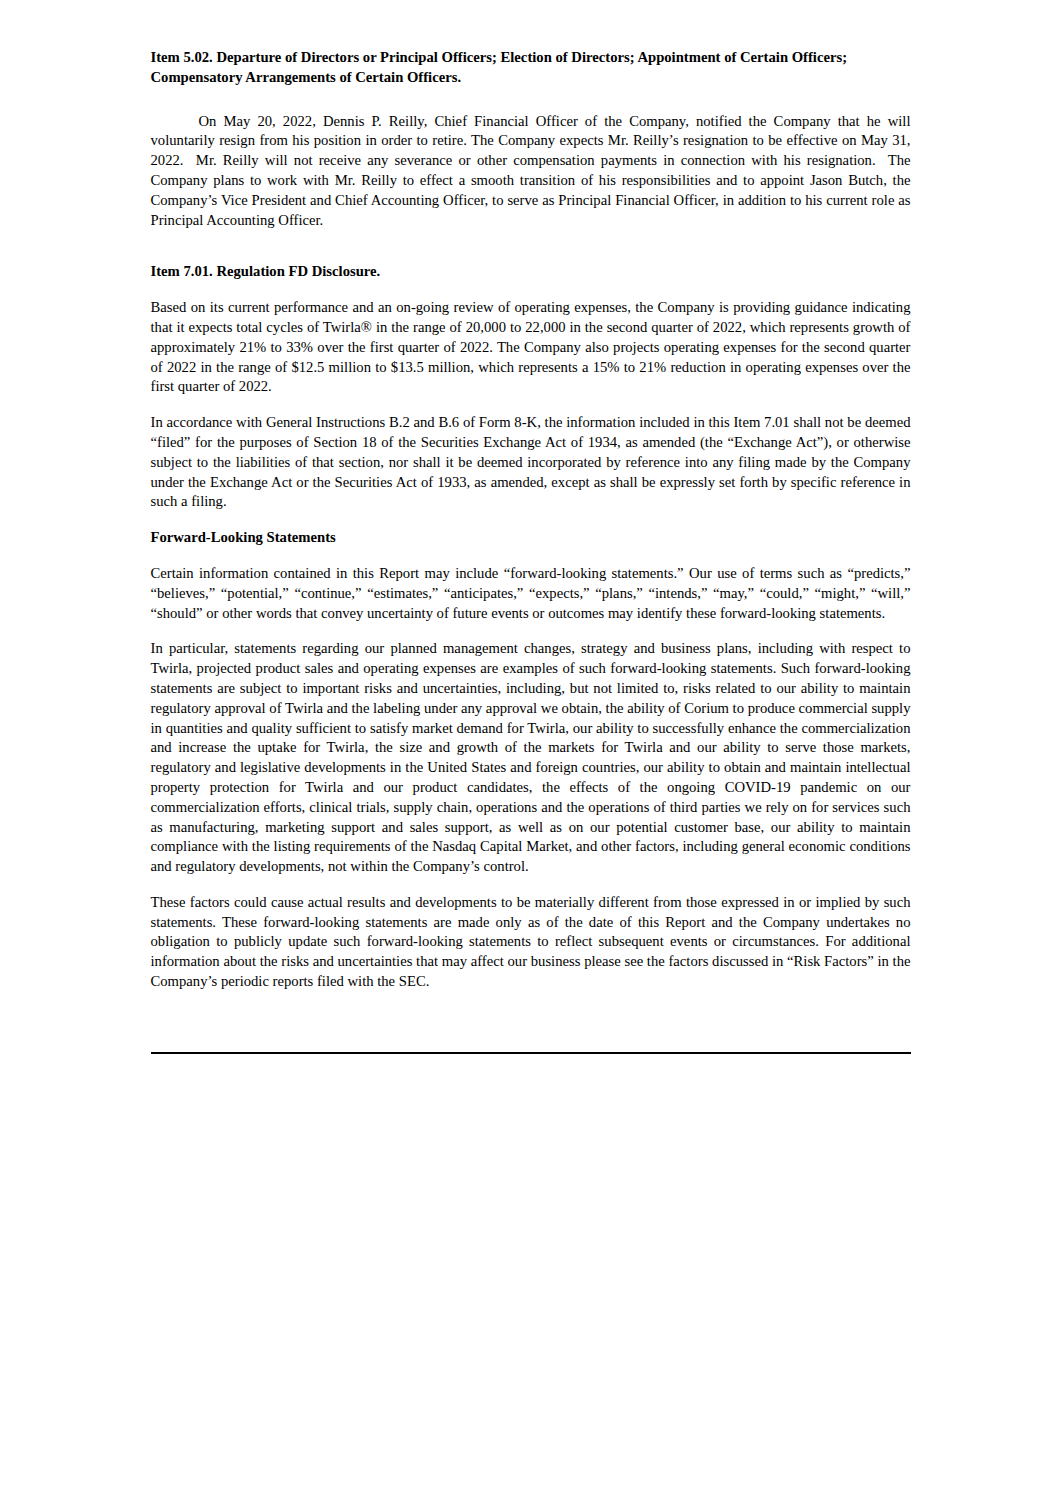Item 5.02. Departure of Directors or Principal Officers; Election of Directors; Appointment of Certain Officers; Compensatory Arrangements of Certain Officers.
On May 20, 2022, Dennis P. Reilly, Chief Financial Officer of the Company, notified the Company that he will voluntarily resign from his position in order to retire. The Company expects Mr. Reilly’s resignation to be effective on May 31, 2022. Mr. Reilly will not receive any severance or other compensation payments in connection with his resignation. The Company plans to work with Mr. Reilly to effect a smooth transition of his responsibilities and to appoint Jason Butch, the Company’s Vice President and Chief Accounting Officer, to serve as Principal Financial Officer, in addition to his current role as Principal Accounting Officer.
Item 7.01. Regulation FD Disclosure.
Based on its current performance and an on-going review of operating expenses, the Company is providing guidance indicating that it expects total cycles of Twirla® in the range of 20,000 to 22,000 in the second quarter of 2022, which represents growth of approximately 21% to 33% over the first quarter of 2022. The Company also projects operating expenses for the second quarter of 2022 in the range of $12.5 million to $13.5 million, which represents a 15% to 21% reduction in operating expenses over the first quarter of 2022.
In accordance with General Instructions B.2 and B.6 of Form 8-K, the information included in this Item 7.01 shall not be deemed “filed” for the purposes of Section 18 of the Securities Exchange Act of 1934, as amended (the “Exchange Act”), or otherwise subject to the liabilities of that section, nor shall it be deemed incorporated by reference into any filing made by the Company under the Exchange Act or the Securities Act of 1933, as amended, except as shall be expressly set forth by specific reference in such a filing.
Forward-Looking Statements
Certain information contained in this Report may include “forward-looking statements.” Our use of terms such as “predicts,” “believes,” “potential,” “continue,” “estimates,” “anticipates,” “expects,” “plans,” “intends,” “may,” “could,” “might,” “will,” “should” or other words that convey uncertainty of future events or outcomes may identify these forward-looking statements.
In particular, statements regarding our planned management changes, strategy and business plans, including with respect to Twirla, projected product sales and operating expenses are examples of such forward-looking statements. Such forward-looking statements are subject to important risks and uncertainties, including, but not limited to, risks related to our ability to maintain regulatory approval of Twirla and the labeling under any approval we obtain, the ability of Corium to produce commercial supply in quantities and quality sufficient to satisfy market demand for Twirla, our ability to successfully enhance the commercialization and increase the uptake for Twirla, the size and growth of the markets for Twirla and our ability to serve those markets, regulatory and legislative developments in the United States and foreign countries, our ability to obtain and maintain intellectual property protection for Twirla and our product candidates, the effects of the ongoing COVID-19 pandemic on our commercialization efforts, clinical trials, supply chain, operations and the operations of third parties we rely on for services such as manufacturing, marketing support and sales support, as well as on our potential customer base, our ability to maintain compliance with the listing requirements of the Nasdaq Capital Market, and other factors, including general economic conditions and regulatory developments, not within the Company’s control.
These factors could cause actual results and developments to be materially different from those expressed in or implied by such statements. These forward-looking statements are made only as of the date of this Report and the Company undertakes no obligation to publicly update such forward-looking statements to reflect subsequent events or circumstances. For additional information about the risks and uncertainties that may affect our business please see the factors discussed in “Risk Factors” in the Company’s periodic reports filed with the SEC.